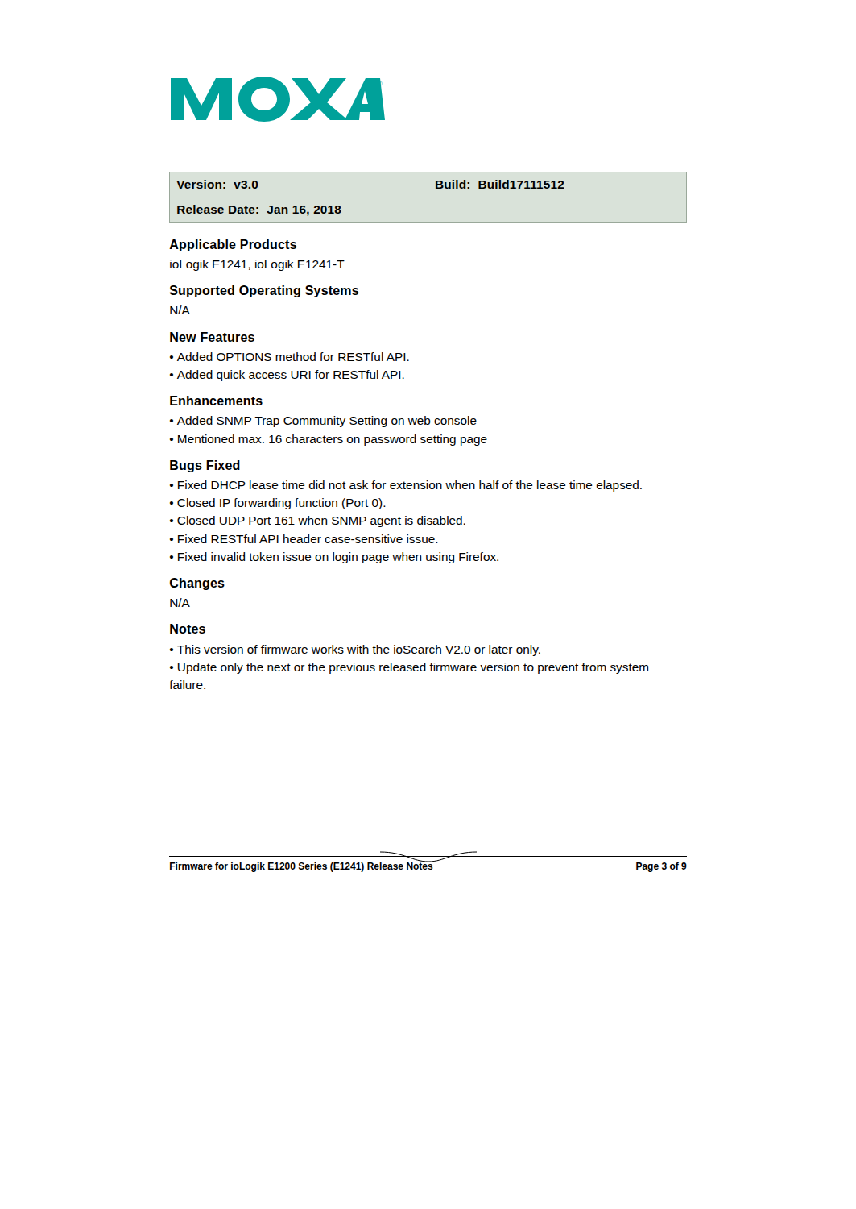®
| Version: v3.0 | Build: Build17111512 |
| Release Date: Jan 16, 2018 |
Applicable Products
ioLogik E1241, ioLogik E1241-T
Supported Operating Systems
N/A
New Features
Added OPTIONS method for RESTful API.
Added quick access URI for RESTful API.
Enhancements
Added SNMP Trap Community Setting on web console
Mentioned max. 16 characters on password setting page
Bugs Fixed
Fixed DHCP lease time did not ask for extension when half of the lease time elapsed.
Closed IP forwarding function (Port 0).
Closed UDP Port 161 when SNMP agent is disabled.
Fixed RESTful API header case-sensitive issue.
Fixed invalid token issue on login page when using Firefox.
Changes
N/A
Notes
This version of firmware works with the ioSearch V2.0 or later only.
Update only the next or the previous released firmware version to prevent from system failure.
Firmware for ioLogik E1200 Series (E1241) Release Notes Page 3 of 9